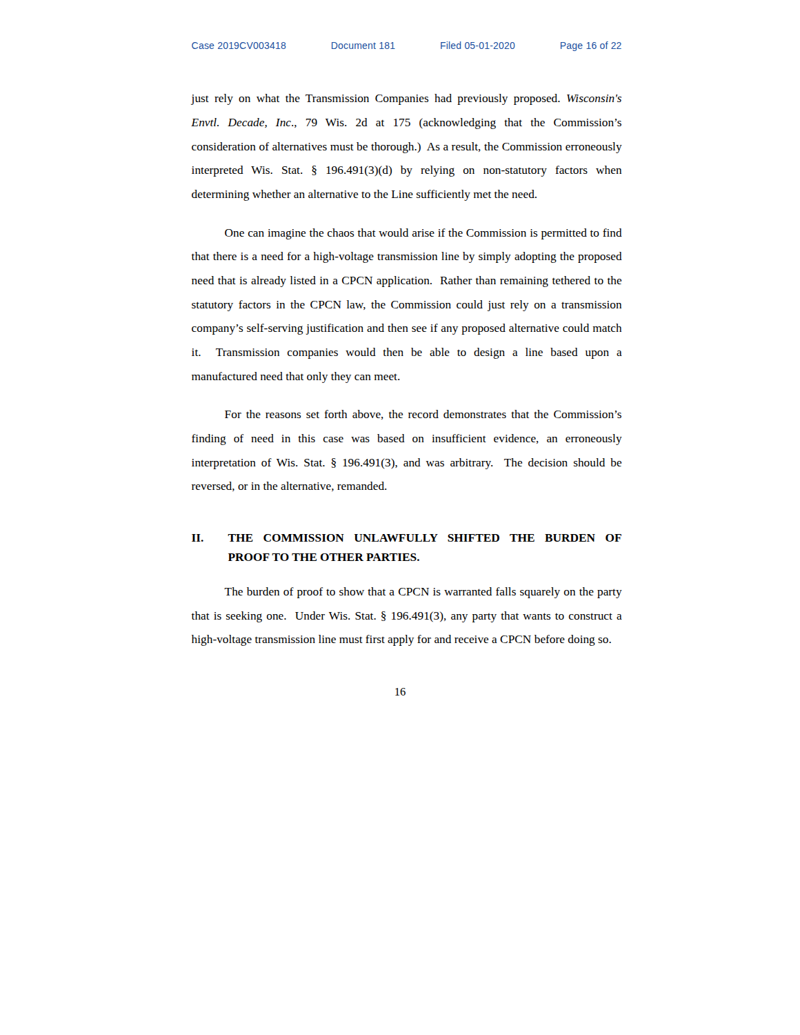Case 2019CV003418 Document 181 Filed 05-01-2020 Page 16 of 22
just rely on what the Transmission Companies had previously proposed. Wisconsin's Envtl. Decade, Inc., 79 Wis. 2d at 175 (acknowledging that the Commission’s consideration of alternatives must be thorough.) As a result, the Commission erroneously interpreted Wis. Stat. § 196.491(3)(d) by relying on non-statutory factors when determining whether an alternative to the Line sufficiently met the need.
One can imagine the chaos that would arise if the Commission is permitted to find that there is a need for a high-voltage transmission line by simply adopting the proposed need that is already listed in a CPCN application. Rather than remaining tethered to the statutory factors in the CPCN law, the Commission could just rely on a transmission company’s self-serving justification and then see if any proposed alternative could match it. Transmission companies would then be able to design a line based upon a manufactured need that only they can meet.
For the reasons set forth above, the record demonstrates that the Commission’s finding of need in this case was based on insufficient evidence, an erroneously interpretation of Wis. Stat. § 196.491(3), and was arbitrary. The decision should be reversed, or in the alternative, remanded.
II. The Commission Unlawfully Shifted the Burden of Proof to the Other Parties.
The burden of proof to show that a CPCN is warranted falls squarely on the party that is seeking one. Under Wis. Stat. § 196.491(3), any party that wants to construct a high-voltage transmission line must first apply for and receive a CPCN before doing so.
16